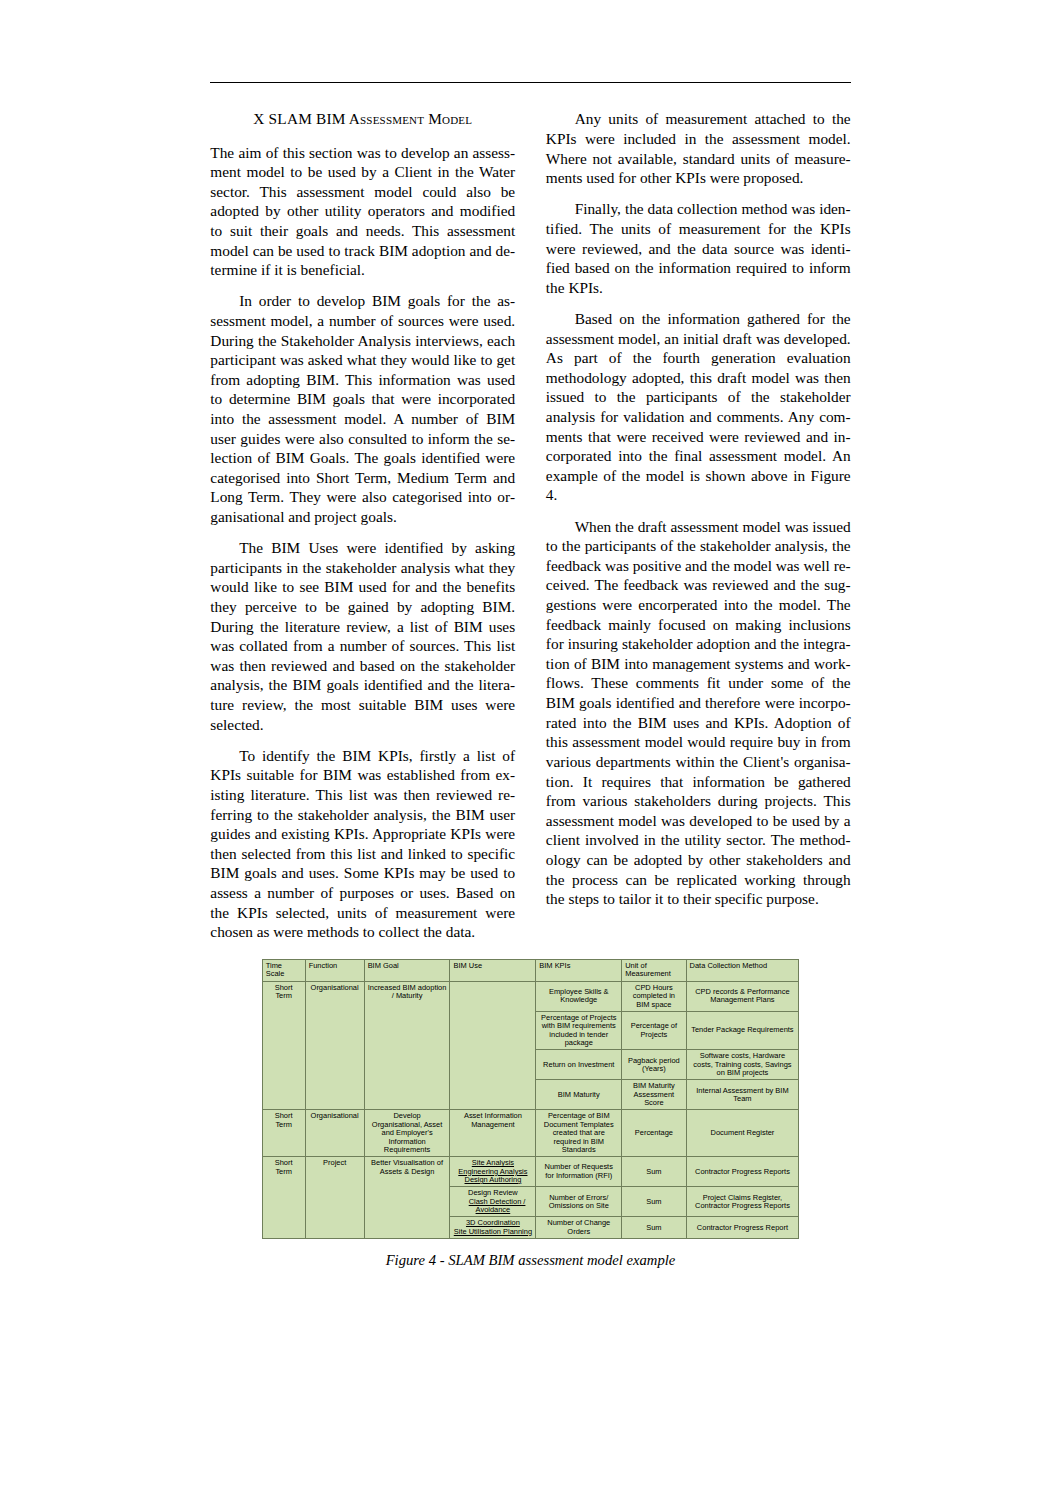X SLAM BIM Assessment Model
The aim of this section was to develop an assessment model to be used by a Client in the Water sector. This assessment model could also be adopted by other utility operators and modified to suit their goals and needs. This assessment model can be used to track BIM adoption and determine if it is beneficial.
In order to develop BIM goals for the assessment model, a number of sources were used. During the Stakeholder Analysis interviews, each participant was asked what they would like to get from adopting BIM. This information was used to determine BIM goals that were incorporated into the assessment model. A number of BIM user guides were also consulted to inform the selection of BIM Goals. The goals identified were categorised into Short Term, Medium Term and Long Term. They were also categorised into organisational and project goals.
The BIM Uses were identified by asking participants in the stakeholder analysis what they would like to see BIM used for and the benefits they perceive to be gained by adopting BIM. During the literature review, a list of BIM uses was collated from a number of sources. This list was then reviewed and based on the stakeholder analysis, the BIM goals identified and the literature review, the most suitable BIM uses were selected.
To identify the BIM KPIs, firstly a list of KPIs suitable for BIM was established from existing literature. This list was then reviewed referring to the stakeholder analysis, the BIM user guides and existing KPIs. Appropriate KPIs were then selected from this list and linked to specific BIM goals and uses. Some KPIs may be used to assess a number of purposes or uses. Based on the KPIs selected, units of measurement were chosen as were methods to collect the data.
Any units of measurement attached to the KPIs were included in the assessment model. Where not available, standard units of measurements used for other KPIs were proposed.
Finally, the data collection method was identified. The units of measurement for the KPIs were reviewed, and the data source was identified based on the information required to inform the KPIs.
Based on the information gathered for the assessment model, an initial draft was developed. As part of the fourth generation evaluation methodology adopted, this draft model was then issued to the participants of the stakeholder analysis for validation and comments. Any comments that were received were reviewed and incorporated into the final assessment model. An example of the model is shown above in Figure 4.
When the draft assessment model was issued to the participants of the stakeholder analysis, the feedback was positive and the model was well received. The feedback was reviewed and the suggestions were encorperated into the model. The feedback mainly focused on making inclusions for insuring stakeholder adoption and the integration of BIM into management systems and workflows. These comments fit under some of the BIM goals identified and therefore were incorporated into the BIM uses and KPIs. Adoption of this assessment model would require buy in from various departments within the Client's organisation. It requires that information be gathered from various stakeholders during projects. This assessment model was developed to be used by a client involved in the utility sector. The methodology can be adopted by other stakeholders and the process can be replicated working through the steps to tailor it to their specific purpose.
| Time Scale | Function | BIM Goal | BIM Use | BIM KPIs | Unit of Measurement | Data Collection Method |
| --- | --- | --- | --- | --- | --- | --- |
| Short Term | Organisational | Increased BIM adoption / Maturity | | Employee Skills & Knowledge | CPD Hours completed in BIM space | CPD records & Performance Management Plans |
| Percentage of Projects with BIM requirements included in tender package | Percentage of Projects | Tender Package Requirements |
| Return on Investment | Pagback period (Years) | Software costs, Hardware costs, Training costs, Savings on BIM projects |
| BIM Maturity | BIM Maturity Assessment Score | Internal Assessment by BIM Team |
| Short Term | Organisational | Develop Organisational, Asset and Employer's Information Requirements | Asset Information Management | Percentage of BIM Document Templates created that are required in BIM Standards | Percentage | Document Register |
| Short Term | Project | Better Visualisation of Assets & Design | Site Analysis Engineering Analysis Design Authoring | Number of Requests for Information (RFI) | Sum | Contractor Progress Reports |
| Design Review Clash Detection / Avoidance | Number of Errors/ Omissions on Site | Sum | Project Claims Register, Contractor Progress Reports |
| 3D Coordination Site Utilisation Planning | Number of Change Orders | Sum | Contractor Progress Report |
Figure 4 - SLAM BIM assessment model example